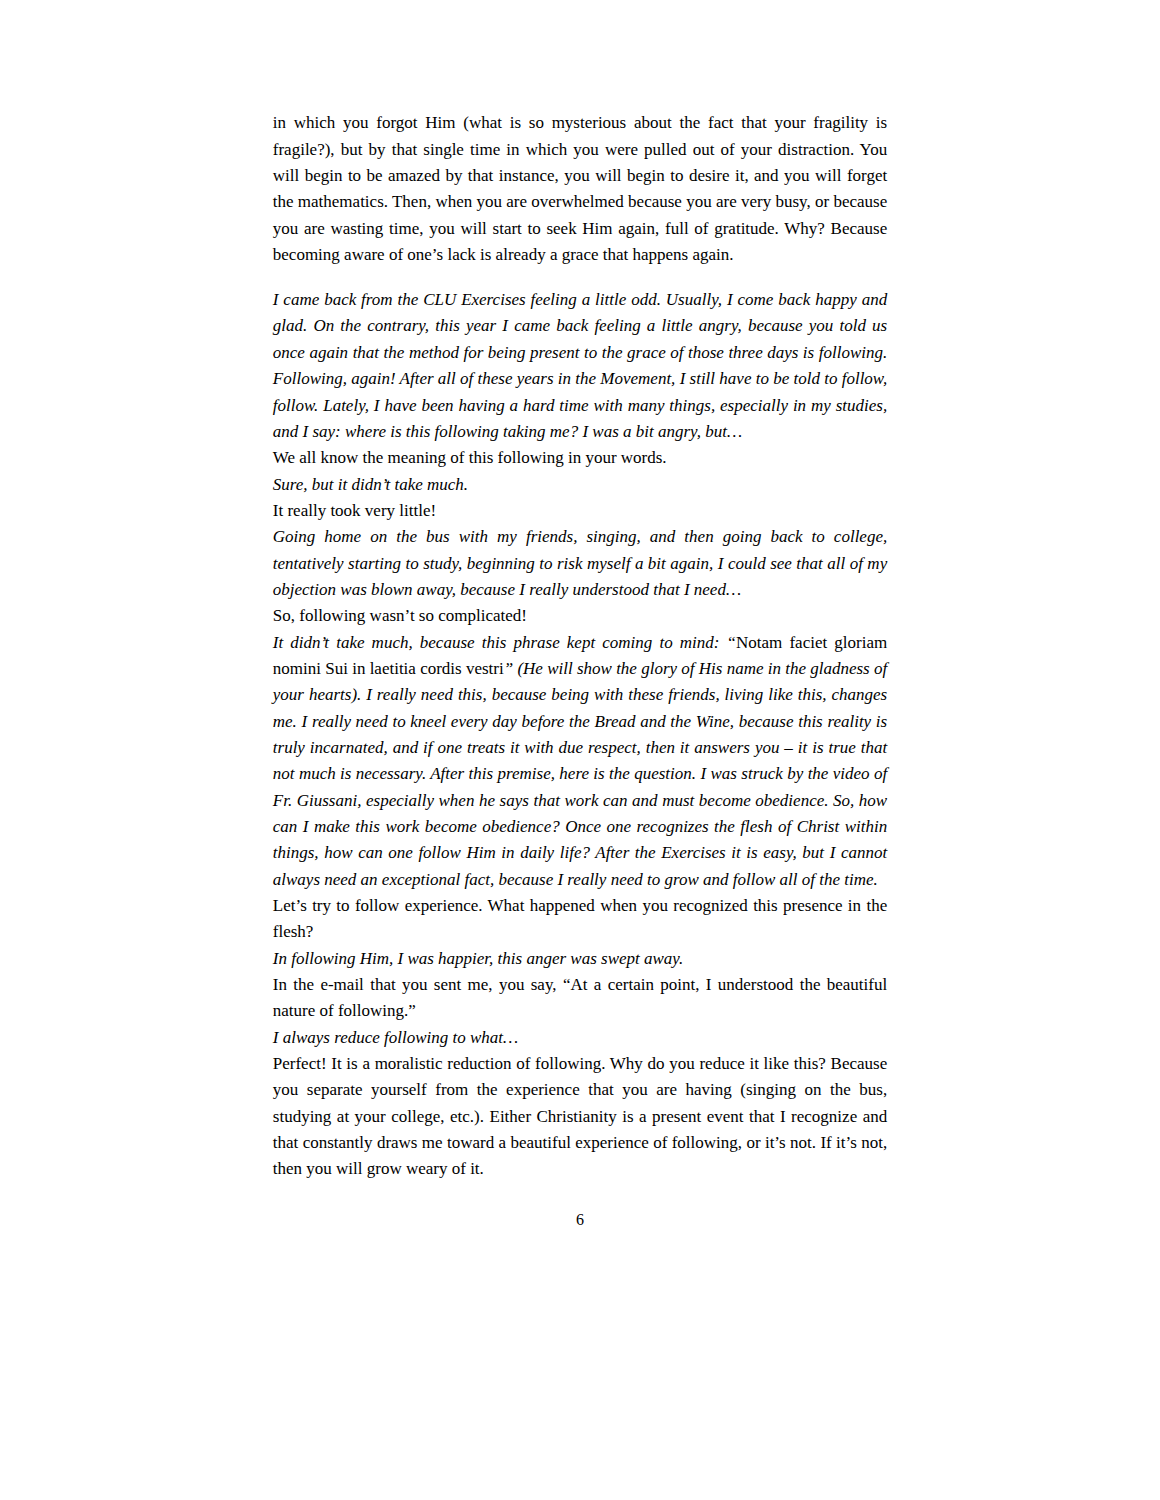in which you forgot Him (what is so mysterious about the fact that your fragility is fragile?), but by that single time in which you were pulled out of your distraction. You will begin to be amazed by that instance, you will begin to desire it, and you will forget the mathematics. Then, when you are overwhelmed because you are very busy, or because you are wasting time, you will start to seek Him again, full of gratitude. Why? Because becoming aware of one’s lack is already a grace that happens again.
I came back from the CLU Exercises feeling a little odd. Usually, I come back happy and glad. On the contrary, this year I came back feeling a little angry, because you told us once again that the method for being present to the grace of those three days is following. Following, again! After all of these years in the Movement, I still have to be told to follow, follow. Lately, I have been having a hard time with many things, especially in my studies, and I say: where is this following taking me? I was a bit angry, but…
We all know the meaning of this following in your words.
Sure, but it didn’t take much.
It really took very little!
Going home on the bus with my friends, singing, and then going back to college, tentatively starting to study, beginning to risk myself a bit again, I could see that all of my objection was blown away, because I really understood that I need…
So, following wasn’t so complicated!
It didn’t take much, because this phrase kept coming to mind: “Notam faciet gloriam nomini Sui in laetitia cordis vestri” (He will show the glory of His name in the gladness of your hearts). I really need this, because being with these friends, living like this, changes me. I really need to kneel every day before the Bread and the Wine, because this reality is truly incarnated, and if one treats it with due respect, then it answers you – it is true that not much is necessary. After this premise, here is the question. I was struck by the video of Fr. Giussani, especially when he says that work can and must become obedience. So, how can I make this work become obedience? Once one recognizes the flesh of Christ within things, how can one follow Him in daily life? After the Exercises it is easy, but I cannot always need an exceptional fact, because I really need to grow and follow all of the time.
Let’s try to follow experience. What happened when you recognized this presence in the flesh?
In following Him, I was happier, this anger was swept away.
In the e-mail that you sent me, you say, “At a certain point, I understood the beautiful nature of following.”
I always reduce following to what…
Perfect! It is a moralistic reduction of following. Why do you reduce it like this? Because you separate yourself from the experience that you are having (singing on the bus, studying at your college, etc.). Either Christianity is a present event that I recognize and that constantly draws me toward a beautiful experience of following, or it’s not. If it’s not, then you will grow weary of it.
6